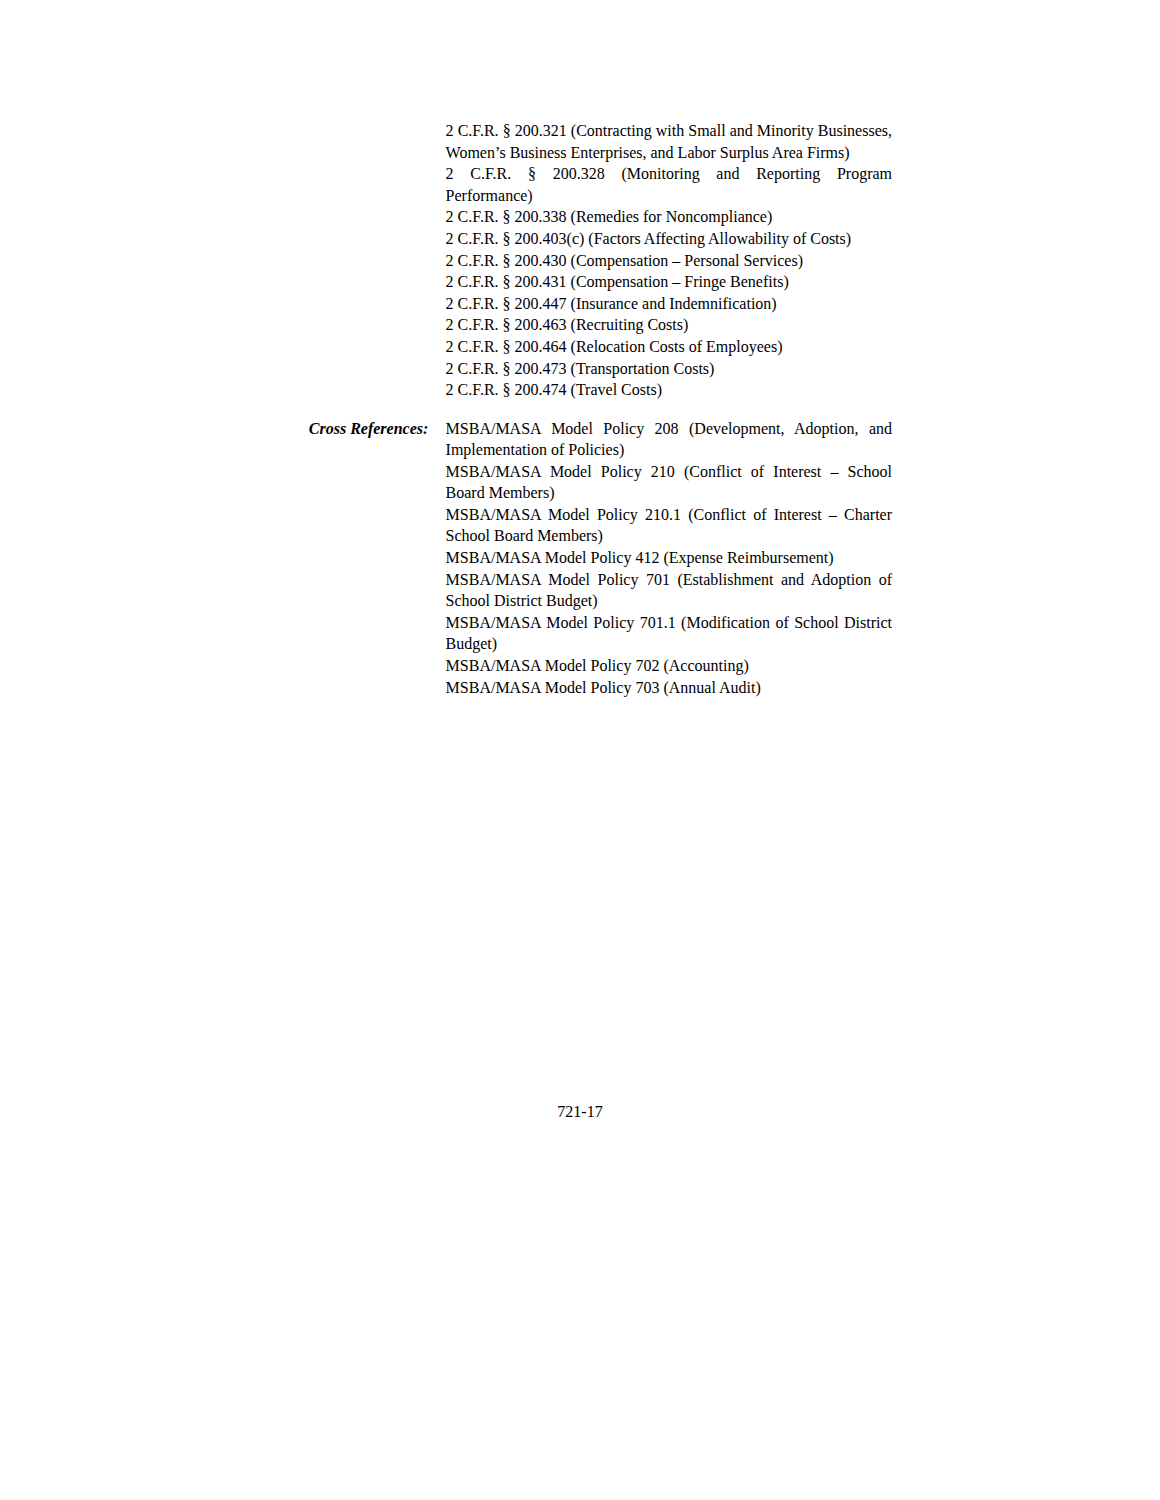2 C.F.R. § 200.321 (Contracting with Small and Minority Businesses, Women’s Business Enterprises, and Labor Surplus Area Firms)
2 C.F.R. § 200.328 (Monitoring and Reporting Program Performance)
2 C.F.R. § 200.338 (Remedies for Noncompliance)
2 C.F.R. § 200.403(c) (Factors Affecting Allowability of Costs)
2 C.F.R. § 200.430 (Compensation – Personal Services)
2 C.F.R. § 200.431 (Compensation – Fringe Benefits)
2 C.F.R. § 200.447 (Insurance and Indemnification)
2 C.F.R. § 200.463 (Recruiting Costs)
2 C.F.R. § 200.464 (Relocation Costs of Employees)
2 C.F.R. § 200.473 (Transportation Costs)
2 C.F.R. § 200.474 (Travel Costs)
Cross References:
MSBA/MASA Model Policy 208 (Development, Adoption, and Implementation of Policies)
MSBA/MASA Model Policy 210 (Conflict of Interest – School Board Members)
MSBA/MASA Model Policy 210.1 (Conflict of Interest – Charter School Board Members)
MSBA/MASA Model Policy 412 (Expense Reimbursement)
MSBA/MASA Model Policy 701 (Establishment and Adoption of School District Budget)
MSBA/MASA Model Policy 701.1 (Modification of School District Budget)
MSBA/MASA Model Policy 702 (Accounting)
MSBA/MASA Model Policy 703 (Annual Audit)
721-17